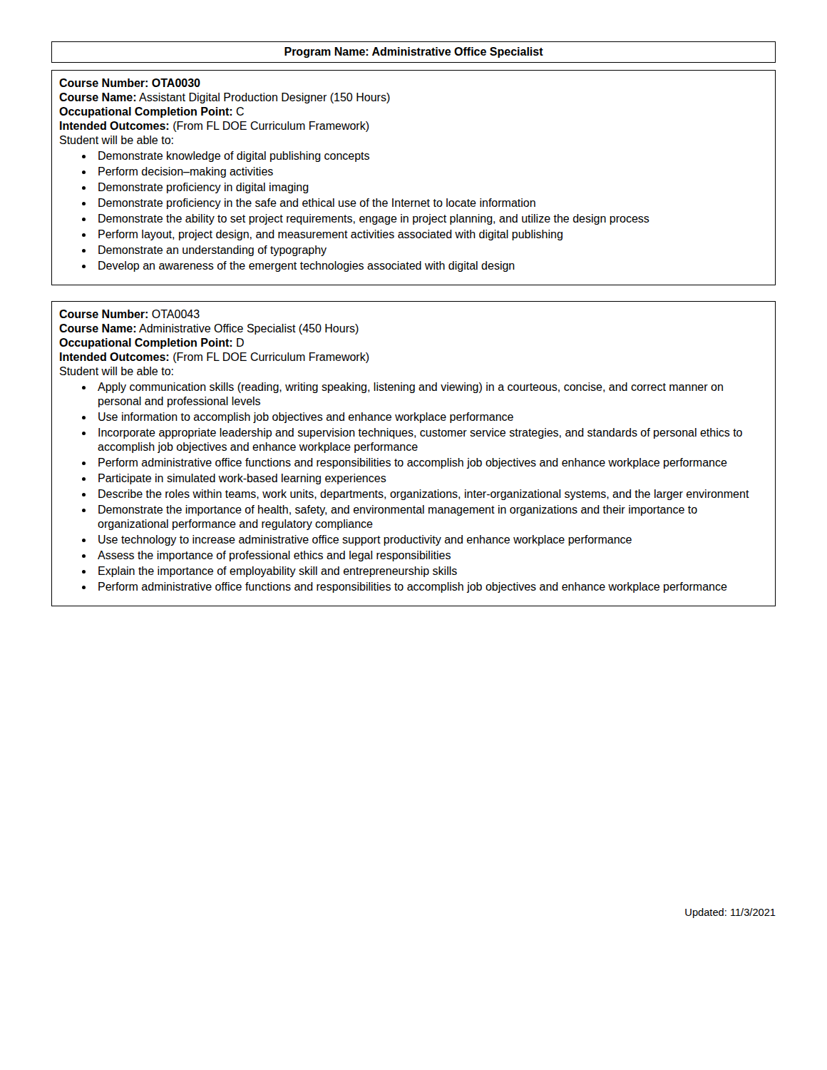Program Name: Administrative Office Specialist
Course Number: OTA0030
Course Name: Assistant Digital Production Designer (150 Hours)
Occupational Completion Point: C
Intended Outcomes: (From FL DOE Curriculum Framework)
Student will be able to:
Demonstrate knowledge of digital publishing concepts
Perform decision–making activities
Demonstrate proficiency in digital imaging
Demonstrate proficiency in the safe and ethical use of the Internet to locate information
Demonstrate the ability to set project requirements, engage in project planning, and utilize the design process
Perform layout, project design, and measurement activities associated with digital publishing
Demonstrate an understanding of typography
Develop an awareness of the emergent technologies associated with digital design
Course Number: OTA0043
Course Name: Administrative Office Specialist (450 Hours)
Occupational Completion Point: D
Intended Outcomes: (From FL DOE Curriculum Framework)
Student will be able to:
Apply communication skills (reading, writing speaking, listening and viewing) in a courteous, concise, and correct manner on personal and professional levels
Use information to accomplish job objectives and enhance workplace performance
Incorporate appropriate leadership and supervision techniques, customer service strategies, and standards of personal ethics to accomplish job objectives and enhance workplace performance
Perform administrative office functions and responsibilities to accomplish job objectives and enhance workplace performance
Participate in simulated work-based learning experiences
Describe the roles within teams, work units, departments, organizations, inter-organizational systems, and the larger environment
Demonstrate the importance of health, safety, and environmental management in organizations and their importance to organizational performance and regulatory compliance
Use technology to increase administrative office support productivity and enhance workplace performance
Assess the importance of professional ethics and legal responsibilities
Explain the importance of employability skill and entrepreneurship skills
Perform administrative office functions and responsibilities to accomplish job objectives and enhance workplace performance
Updated: 11/3/2021